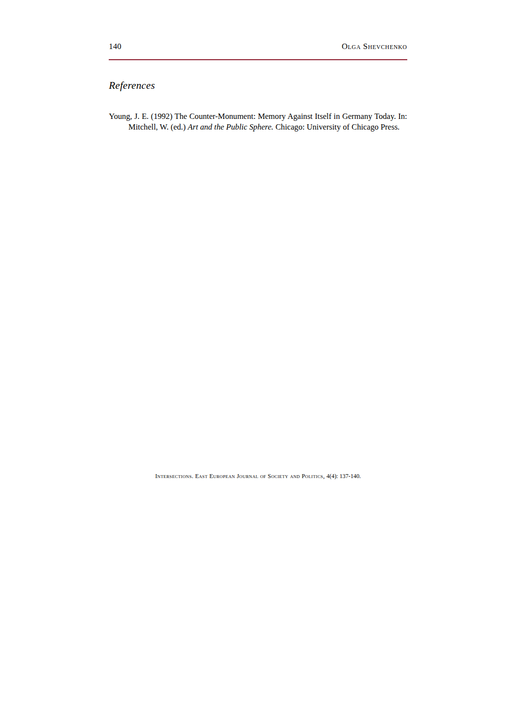140 Olga Shevchenko
References
Young, J. E. (1992) The Counter-Monument: Memory Against Itself in Germany Today. In: Mitchell, W. (ed.) Art and the Public Sphere. Chicago: University of Chicago Press.
Intersections. East European Journal of Society and Politics, 4(4): 137-140.